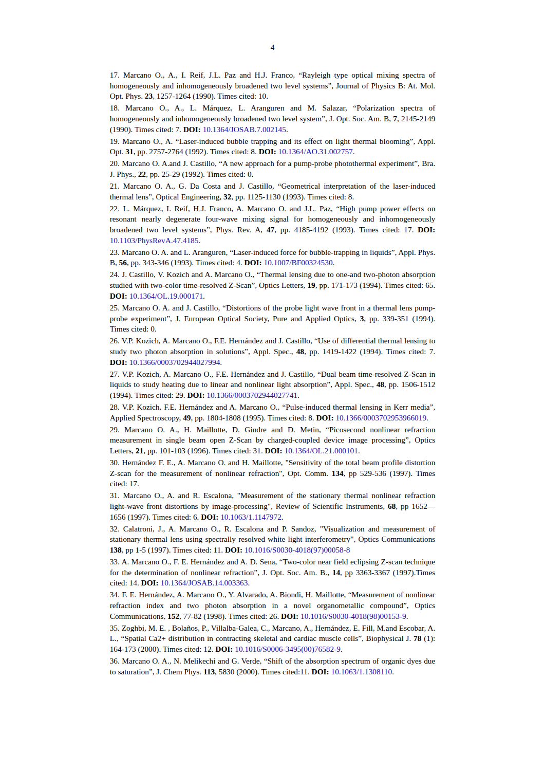4
17. Marcano O., A., I. Reif, J.L. Paz and H.J. Franco, “Rayleigh type optical mixing spectra of homogeneously and inhomogeneously broadened two level systems”, Journal of Physics B: At. Mol. Opt. Phys. 23, 1257-1264 (1990). Times cited: 10.
18. Marcano O., A., L. Márquez, L. Aranguren and M. Salazar, “Polarization spectra of homogeneously and inhomogeneously broadened two level system”, J. Opt. Soc. Am. B, 7, 2145-2149 (1990). Times cited: 7. DOI: 10.1364/JOSAB.7.002145.
19. Marcano O., A. “Laser-induced bubble trapping and its effect on light thermal blooming”, Appl. Opt. 31, pp. 2757-2764 (1992). Times cited: 8. DOI: 10.1364/AO.31.002757.
20. Marcano O. A.and J. Castillo, “A new approach for a pump-probe photothermal experiment”, Bra. J. Phys., 22, pp. 25-29 (1992). Times cited: 0.
21. Marcano O. A., G. Da Costa and J. Castillo, “Geometrical interpretation of the laser-induced thermal lens”, Optical Engineering, 32, pp. 1125-1130 (1993). Times cited: 8.
22. L. Márquez, I. Reif, H.J. Franco, A. Marcano O. and J.L. Paz, “High pump power effects on resonant nearly degenerate four-wave mixing signal for homogeneously and inhomogeneously broadened two level systems”, Phys. Rev. A, 47, pp. 4185-4192 (1993). Times cited: 17. DOI: 10.1103/PhysRevA.47.4185.
23. Marcano O. A. and L. Aranguren, “Laser-induced force for bubble-trapping in liquids”, Appl. Phys. B, 56, pp. 343-346 (1993). Times cited: 4. DOI: 10.1007/BF00324530.
24. J. Castillo, V. Kozich and A. Marcano O., “Thermal lensing due to one-and two-photon absorption studied with two-color time-resolved Z-Scan”, Optics Letters, 19, pp. 171-173 (1994). Times cited: 65. DOI: 10.1364/OL.19.000171.
25. Marcano O. A. and J. Castillo, “Distortions of the probe light wave front in a thermal lens pump-probe experiment”, J. European Optical Society, Pure and Applied Optics, 3, pp. 339-351 (1994). Times cited: 0.
26. V.P. Kozich, A. Marcano O., F.E. Hernández and J. Castillo, “Use of differential thermal lensing to study two photon absorption in solutions”, Appl. Spec., 48, pp. 1419-1422 (1994). Times cited: 7. DOI: 10.1366/0003702944027994.
27. V.P. Kozich, A. Marcano O., F.E. Hernández and J. Castillo, “Dual beam time-resolved Z-Scan in liquids to study heating due to linear and nonlinear light absorption”, Appl. Spec., 48, pp. 1506-1512 (1994). Times cited: 29. DOI: 10.1366/0003702944027741.
28. V.P. Kozich, F.E. Hernández and A. Marcano O., “Pulse-induced thermal lensing in Kerr media”, Applied Spectroscopy, 49, pp. 1804-1808 (1995). Times cited: 8. DOI: 10.1366/0003702953966019.
29. Marcano O. A., H. Maillotte, D. Gindre and D. Metin, “Picosecond nonlinear refraction measurement in single beam open Z-Scan by charged-coupled device image processing”, Optics Letters, 21, pp. 101-103 (1996). Times cited: 31. DOI: 10.1364/OL.21.000101.
30. Hernández F. E., A. Marcano O. and H. Maillotte, "Sensitivity of the total beam profile distortion Z-scan for the measurement of nonlinear refraction", Opt. Comm. 134, pp 529-536 (1997). Times cited: 17.
31. Marcano O., A. and R. Escalona, "Measurement of the stationary thermal nonlinear refraction light-wave front distortions by image-processing", Review of Scientific Instruments, 68, pp 1652—1656 (1997). Times cited: 6. DOI: 10.1063/1.1147972.
32. Calatroni, J., A. Marcano O., R. Escalona and P. Sandoz, "Visualization and measurement of stationary thermal lens using spectrally resolved white light interferometry", Optics Communications 138, pp 1-5 (1997). Times cited: 11. DOI: 10.1016/S0030-4018(97)00058-8
33. A. Marcano O., F. E. Hernández and A. D. Sena, “Two-color near field eclipsing Z-scan technique for the determination of nonlinear refraction”, J. Opt. Soc. Am. B., 14, pp 3363-3367 (1997).Times cited: 14. DOI: 10.1364/JOSAB.14.003363.
34. F. E. Hernández, A. Marcano O., Y. Alvarado, A. Biondi, H. Maillotte, “Measurement of nonlinear refraction index and two photon absorption in a novel organometallic compound”, Optics Communications, 152, 77-82 (1998). Times cited: 26. DOI: 10.1016/S0030-4018(98)00153-9.
35. Zoghbi, M. E. , Bolaños, P., Villalba-Galea, C., Marcano, A., Hernández, E. Fill, M.and Escobar, A. L., “Spatial Ca2+ distribution in contracting skeletal and cardiac muscle cells”, Biophysical J. 78 (1): 164-173 (2000). Times cited: 12. DOI: 10.1016/S0006-3495(00)76582-9.
36. Marcano O. A., N. Melikechi and G. Verde, “Shift of the absorption spectrum of organic dyes due to saturation”, J. Chem Phys. 113, 5830 (2000). Times cited:11. DOI: 10.1063/1.1308110.